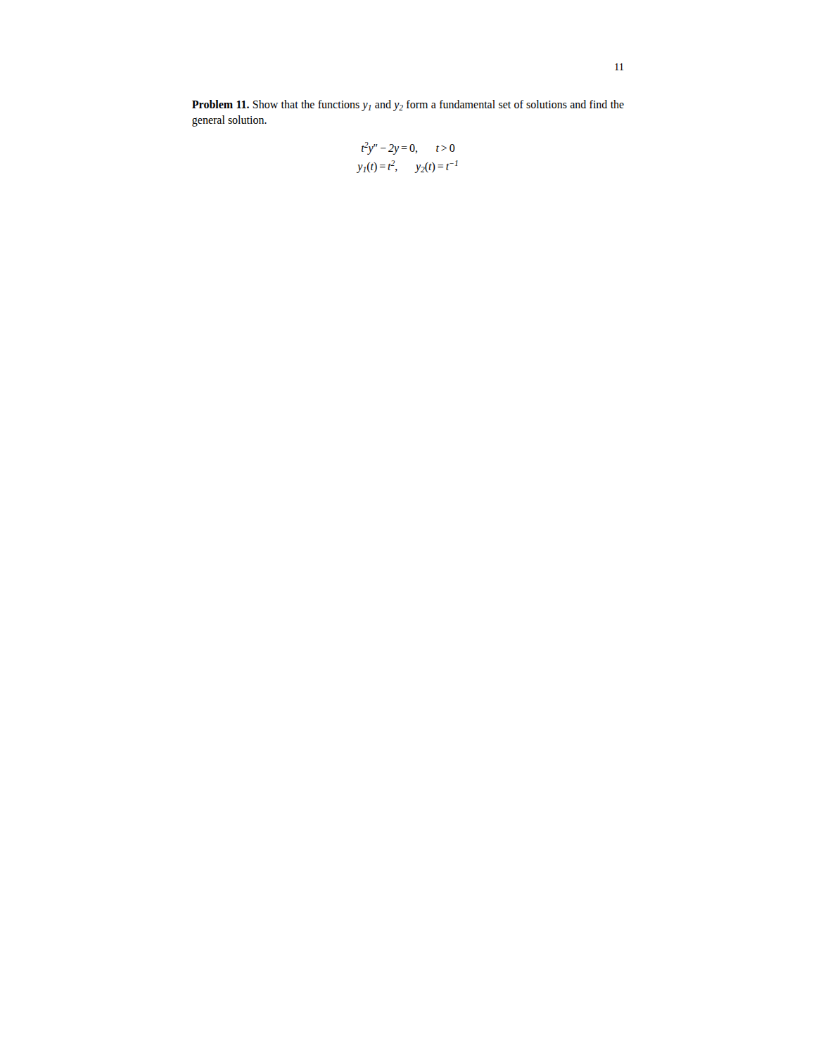11
Problem 11. Show that the functions y1 and y2 form a fundamental set of solutions and find the general solution.
t2y″−2y=0, t>0 y1(t)=t2, y2(t)=t−1